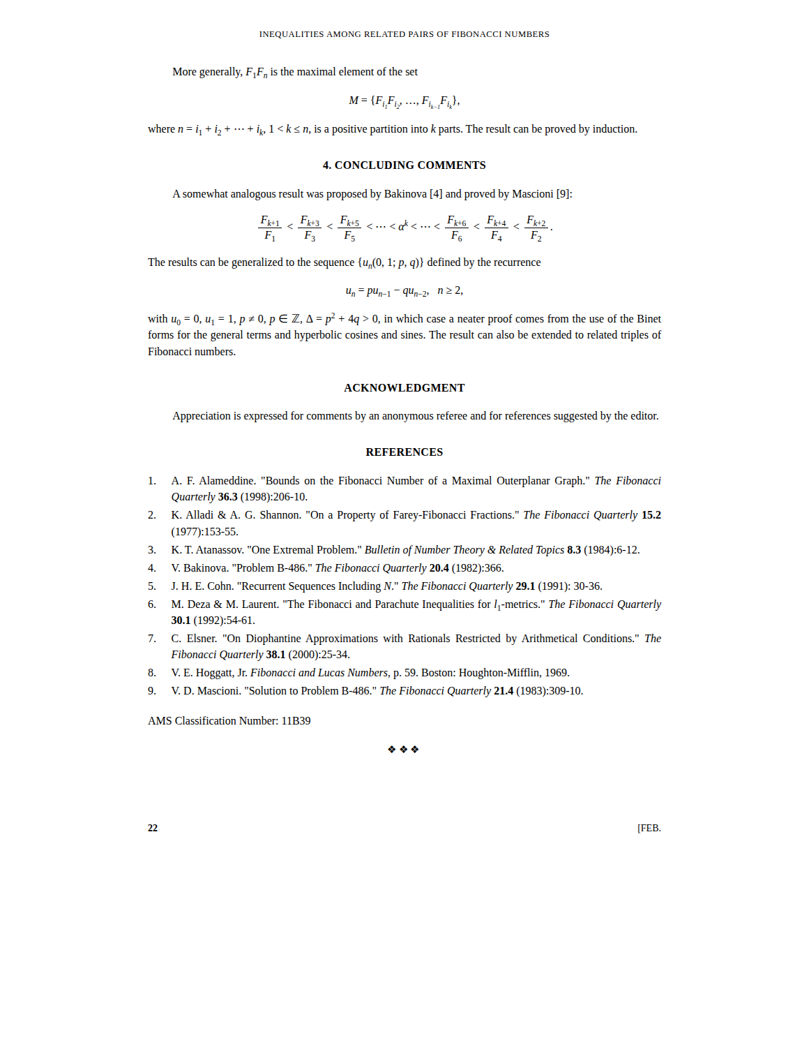INEQUALITIES AMONG RELATED PAIRS OF FIBONACCI NUMBERS
More generally, F1Fn is the maximal element of the set
M = {Fi1 Fi2, …, Fik−1 Fik},
where n = i1 + i2 + ⋯ + ik, 1 < k ≤ n, is a positive partition into k parts. The result can be proved by induction.
4. CONCLUDING COMMENTS
A somewhat analogous result was proposed by Bakinova [4] and proved by Mascioni [9]:
Fk+1 F1 < Fk+3 F3 < Fk+5 F5 < ⋯ < αk < ⋯ < Fk+6 F6 < Fk+4 F4 < Fk+2 F2.
The results can be generalized to the sequence {un(0, 1; p, q)} defined by the recurrence
un = pun−1 − qun−2, n ≥ 2,
with u0 = 0, u1 = 1, p ≠ 0, p ∈ ℤ, Δ = p2 + 4q > 0, in which case a neater proof comes from the use of the Binet forms for the general terms and hyperbolic cosines and sines. The result can also be extended to related triples of Fibonacci numbers.
ACKNOWLEDGMENT
Appreciation is expressed for comments by an anonymous referee and for references suggested by the editor.
REFERENCES
A. F. Alameddine. "Bounds on the Fibonacci Number of a Maximal Outerplanar Graph." The Fibonacci Quarterly 36.3 (1998):206-10.
K. Alladi & A. G. Shannon. "On a Property of Farey-Fibonacci Fractions." The Fibonacci Quarterly 15.2 (1977):153-55.
K. T. Atanassov. "One Extremal Problem." Bulletin of Number Theory & Related Topics 8.3 (1984):6-12.
V. Bakinova. "Problem B-486." The Fibonacci Quarterly 20.4 (1982):366.
J. H. E. Cohn. "Recurrent Sequences Including N." The Fibonacci Quarterly 29.1 (1991): 30-36.
M. Deza & M. Laurent. "The Fibonacci and Parachute Inequalities for l1-metrics." The Fibonacci Quarterly 30.1 (1992):54-61.
C. Elsner. "On Diophantine Approximations with Rationals Restricted by Arithmetical Conditions." The Fibonacci Quarterly 38.1 (2000):25-34.
V. E. Hoggatt, Jr. Fibonacci and Lucas Numbers, p. 59. Boston: Houghton-Mifflin, 1969.
V. D. Mascioni. "Solution to Problem B-486." The Fibonacci Quarterly 21.4 (1983):309-10.
AMS Classification Number: 11B39
❖❖❖
22 [FEB.